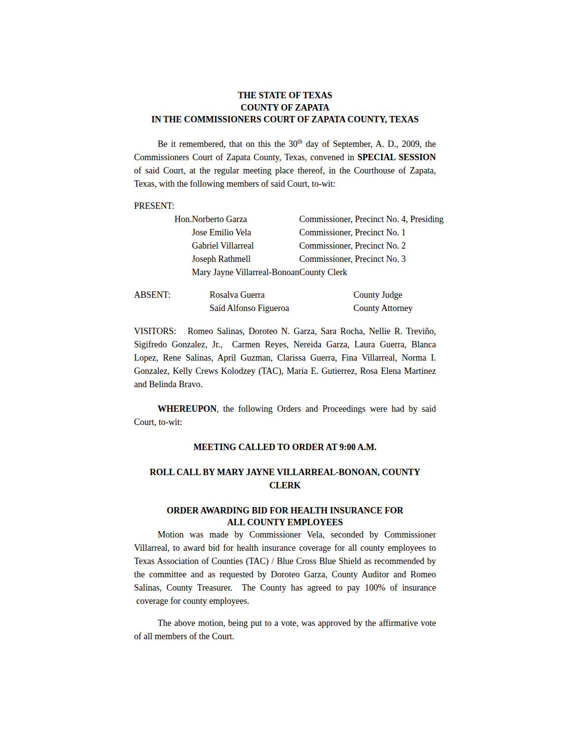THE STATE OF TEXAS
COUNTY OF ZAPATA
IN THE COMMISSIONERS COURT OF ZAPATA COUNTY, TEXAS
Be it remembered, that on this the 30th day of September, A. D., 2009, the Commissioners Court of Zapata County, Texas, convened in SPECIAL SESSION of said Court, at the regular meeting place thereof, in the Courthouse of Zapata, Texas, with the following members of said Court, to-wit:
| PRESENT: | | | |
| | Hon. | Norberto Garza | Commissioner, Precinct No. 4, Presiding |
| | | Jose Emilio Vela | Commissioner, Precinct No. 1 |
| | | Gabriel Villarreal | Commissioner, Precinct No. 2 |
| | | Joseph Rathmell | Commissioner, Precinct No. 3 |
| | | Mary Jayne Villarreal-Bonoan | County Clerk |
| ABSENT: | | Rosalva Guerra | County Judge |
| | | Saíd Alfonso Figueroa | County Attorney |
VISITORS: Romeo Salinas, Doroteo N. Garza, Sara Rocha, Nellie R. Treviño, Sigifredo Gonzalez, Jr., Carmen Reyes, Nereida Garza, Laura Guerra, Blanca Lopez, Rene Salinas, April Guzman, Clarissa Guerra, Fina Villarreal, Norma I. Gonzalez, Kelly Crews Kolodzey (TAC), Maria E. Gutierrez, Rosa Elena Martinez and Belinda Bravo.
WHEREUPON, the following Orders and Proceedings were had by said Court, to-wit:
MEETING CALLED TO ORDER AT 9:00 A.M.
ROLL CALL BY MARY JAYNE VILLARREAL-BONOAN, COUNTY CLERK
ORDER AWARDING BID FOR HEALTH INSURANCE FOR
ALL COUNTY EMPLOYEES
Motion was made by Commissioner Vela, seconded by Commissioner Villarreal, to award bid for health insurance coverage for all county employees to Texas Association of Counties (TAC) / Blue Cross Blue Shield as recommended by the committee and as requested by Doroteo Garza, County Auditor and Romeo Salinas, County Treasurer. The County has agreed to pay 100% of insurance coverage for county employees.
The above motion, being put to a vote, was approved by the affirmative vote of all members of the Court.